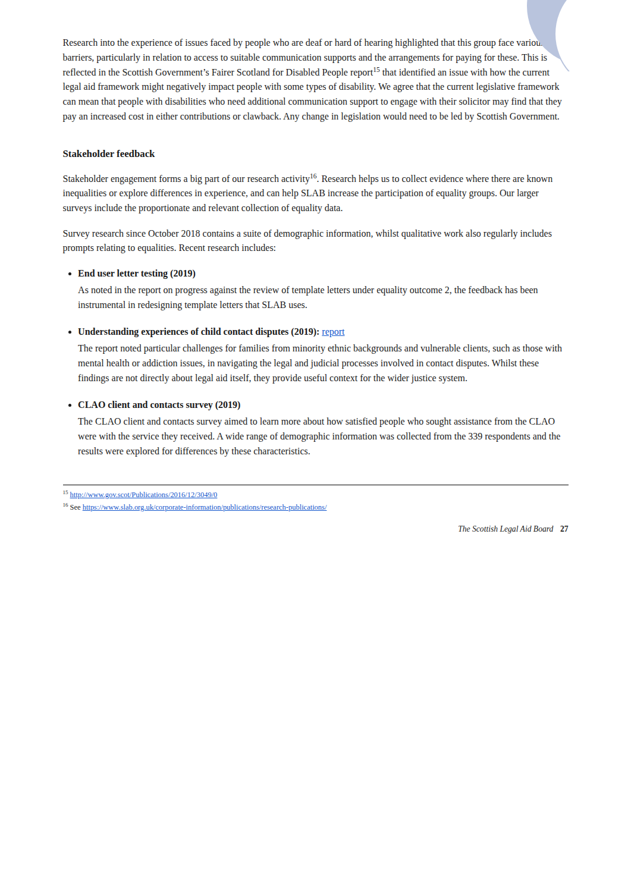Research into the experience of issues faced by people who are deaf or hard of hearing highlighted that this group face various barriers, particularly in relation to access to suitable communication supports and the arrangements for paying for these. This is reflected in the Scottish Government’s Fairer Scotland for Disabled People report15 that identified an issue with how the current legal aid framework might negatively impact people with some types of disability. We agree that the current legislative framework can mean that people with disabilities who need additional communication support to engage with their solicitor may find that they pay an increased cost in either contributions or clawback. Any change in legislation would need to be led by Scottish Government.
Stakeholder feedback
Stakeholder engagement forms a big part of our research activity16. Research helps us to collect evidence where there are known inequalities or explore differences in experience, and can help SLAB increase the participation of equality groups. Our larger surveys include the proportionate and relevant collection of equality data.
Survey research since October 2018 contains a suite of demographic information, whilst qualitative work also regularly includes prompts relating to equalities. Recent research includes:
End user letter testing (2019)
As noted in the report on progress against the review of template letters under equality outcome 2, the feedback has been instrumental in redesigning template letters that SLAB uses.
Understanding experiences of child contact disputes (2019): report
The report noted particular challenges for families from minority ethnic backgrounds and vulnerable clients, such as those with mental health or addiction issues, in navigating the legal and judicial processes involved in contact disputes. Whilst these findings are not directly about legal aid itself, they provide useful context for the wider justice system.
CLAO client and contacts survey (2019)
The CLAO client and contacts survey aimed to learn more about how satisfied people who sought assistance from the CLAO were with the service they received. A wide range of demographic information was collected from the 339 respondents and the results were explored for differences by these characteristics.
15 http://www.gov.scot/Publications/2016/12/3049/0
16 See https://www.slab.org.uk/corporate-information/publications/research-publications/
The Scottish Legal Aid Board 27